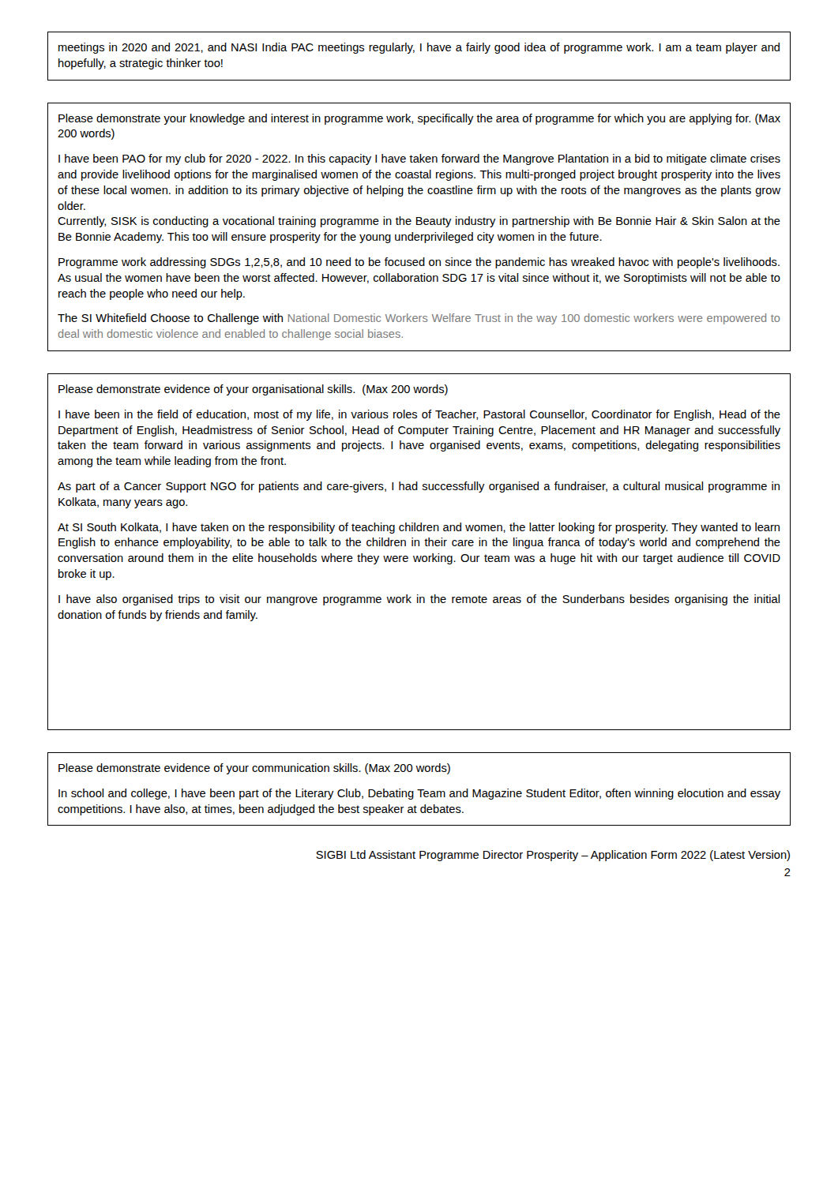meetings in 2020 and 2021, and NASI India PAC meetings regularly, I have a fairly good idea of programme work. I am a team player and hopefully, a strategic thinker too!
Please demonstrate your knowledge and interest in programme work, specifically the area of programme for which you are applying for. (Max 200 words)
I have been PAO for my club for 2020 - 2022. In this capacity I have taken forward the Mangrove Plantation in a bid to mitigate climate crises and provide livelihood options for the marginalised women of the coastal regions. This multi-pronged project brought prosperity into the lives of these local women. in addition to its primary objective of helping the coastline firm up with the roots of the mangroves as the plants grow older.
Currently, SISK is conducting a vocational training programme in the Beauty industry in partnership with Be Bonnie Hair & Skin Salon at the Be Bonnie Academy. This too will ensure prosperity for the young underprivileged city women in the future.
Programme work addressing SDGs 1,2,5,8, and 10 need to be focused on since the pandemic has wreaked havoc with people's livelihoods. As usual the women have been the worst affected. However, collaboration SDG 17 is vital since without it, we Soroptimists will not be able to reach the people who need our help.
The SI Whitefield Choose to Challenge with National Domestic Workers Welfare Trust in the way 100 domestic workers were empowered to deal with domestic violence and enabled to challenge social biases.
Please demonstrate evidence of your organisational skills. (Max 200 words)
I have been in the field of education, most of my life, in various roles of Teacher, Pastoral Counsellor, Coordinator for English, Head of the Department of English, Headmistress of Senior School, Head of Computer Training Centre, Placement and HR Manager and successfully taken the team forward in various assignments and projects. I have organised events, exams, competitions, delegating responsibilities among the team while leading from the front.
As part of a Cancer Support NGO for patients and care-givers, I had successfully organised a fundraiser, a cultural musical programme in Kolkata, many years ago.
At SI South Kolkata, I have taken on the responsibility of teaching children and women, the latter looking for prosperity. They wanted to learn English to enhance employability, to be able to talk to the children in their care in the lingua franca of today's world and comprehend the conversation around them in the elite households where they were working. Our team was a huge hit with our target audience till COVID broke it up.
I have also organised trips to visit our mangrove programme work in the remote areas of the Sunderbans besides organising the initial donation of funds by friends and family.
Please demonstrate evidence of your communication skills. (Max 200 words)
In school and college, I have been part of the Literary Club, Debating Team and Magazine Student Editor, often winning elocution and essay competitions. I have also, at times, been adjudged the best speaker at debates.
SIGBI Ltd Assistant Programme Director Prosperity – Application Form 2022 (Latest Version)
2